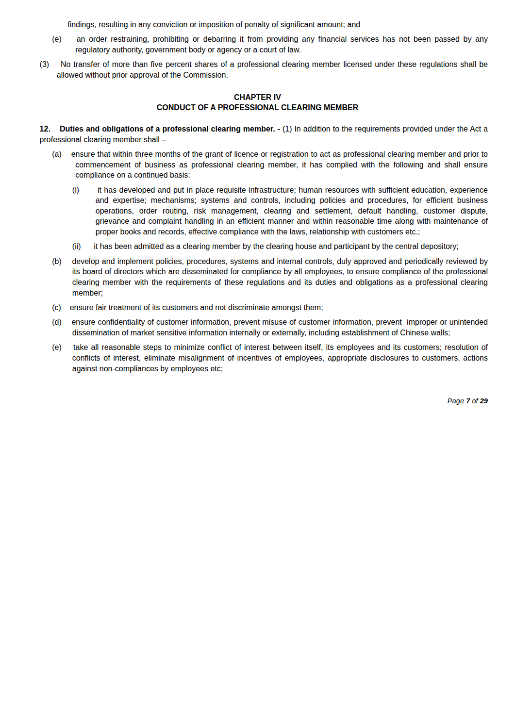findings, resulting in any conviction or imposition of penalty of significant amount; and
(e) an order restraining, prohibiting or debarring it from providing any financial services has not been passed by any regulatory authority, government body or agency or a court of law.
(3) No transfer of more than five percent shares of a professional clearing member licensed under these regulations shall be allowed without prior approval of the Commission.
CHAPTER IV
CONDUCT OF A PROFESSIONAL CLEARING MEMBER
12. Duties and obligations of a professional clearing member. - (1) In addition to the requirements provided under the Act a professional clearing member shall –
(a) ensure that within three months of the grant of licence or registration to act as professional clearing member and prior to commencement of business as professional clearing member, it has complied with the following and shall ensure compliance on a continued basis:
(i) it has developed and put in place requisite infrastructure; human resources with sufficient education, experience and expertise; mechanisms; systems and controls, including policies and procedures, for efficient business operations, order routing, risk management, clearing and settlement, default handling, customer dispute, grievance and complaint handling in an efficient manner and within reasonable time along with maintenance of proper books and records, effective compliance with the laws, relationship with customers etc.;
(ii) it has been admitted as a clearing member by the clearing house and participant by the central depository;
(b) develop and implement policies, procedures, systems and internal controls, duly approved and periodically reviewed by its board of directors which are disseminated for compliance by all employees, to ensure compliance of the professional clearing member with the requirements of these regulations and its duties and obligations as a professional clearing member;
(c) ensure fair treatment of its customers and not discriminate amongst them;
(d) ensure confidentiality of customer information, prevent misuse of customer information, prevent improper or unintended dissemination of market sensitive information internally or externally, including establishment of Chinese walls;
(e) take all reasonable steps to minimize conflict of interest between itself, its employees and its customers; resolution of conflicts of interest, eliminate misalignment of incentives of employees, appropriate disclosures to customers, actions against non-compliances by employees etc;
Page 7 of 29